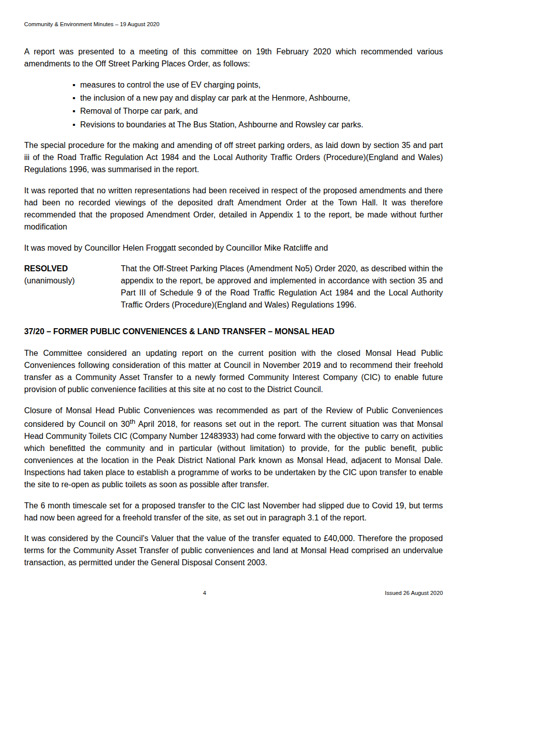Community & Environment Minutes – 19 August 2020
A report was presented to a meeting of this committee on 19th February 2020 which recommended various amendments to the Off Street Parking Places Order, as follows:
measures to control the use of EV charging points,
the inclusion of a new pay and display car park at the Henmore, Ashbourne,
Removal of Thorpe car park, and
Revisions to boundaries at The Bus Station, Ashbourne and Rowsley car parks.
The special procedure for the making and amending of off street parking orders, as laid down by section 35 and part iii of the Road Traffic Regulation Act 1984 and the Local Authority Traffic Orders (Procedure)(England and Wales) Regulations 1996, was summarised in the report.
It was reported that no written representations had been received in respect of the proposed amendments and there had been no recorded viewings of the deposited draft Amendment Order at the Town Hall. It was therefore recommended that the proposed Amendment Order, detailed in Appendix 1 to the report, be made without further modification
It was moved by Councillor Helen Froggatt seconded by Councillor Mike Ratcliffe and
| RESOLVED (unanimously) | That the Off-Street Parking Places (Amendment No5) Order 2020, as described within the appendix to the report, be approved and implemented in accordance with section 35 and Part III of Schedule 9 of the Road Traffic Regulation Act 1984 and the Local Authority Traffic Orders (Procedure)(England and Wales) Regulations 1996. |
37/20 – FORMER PUBLIC CONVENIENCES & LAND TRANSFER – MONSAL HEAD
The Committee considered an updating report on the current position with the closed Monsal Head Public Conveniences following consideration of this matter at Council in November 2019 and to recommend their freehold transfer as a Community Asset Transfer to a newly formed Community Interest Company (CIC) to enable future provision of public convenience facilities at this site at no cost to the District Council.
Closure of Monsal Head Public Conveniences was recommended as part of the Review of Public Conveniences considered by Council on 30th April 2018, for reasons set out in the report. The current situation was that Monsal Head Community Toilets CIC (Company Number 12483933) had come forward with the objective to carry on activities which benefitted the community and in particular (without limitation) to provide, for the public benefit, public conveniences at the location in the Peak District National Park known as Monsal Head, adjacent to Monsal Dale. Inspections had taken place to establish a programme of works to be undertaken by the CIC upon transfer to enable the site to re-open as public toilets as soon as possible after transfer.
The 6 month timescale set for a proposed transfer to the CIC last November had slipped due to Covid 19, but terms had now been agreed for a freehold transfer of the site, as set out in paragraph 3.1 of the report.
It was considered by the Council's Valuer that the value of the transfer equated to £40,000. Therefore the proposed terms for the Community Asset Transfer of public conveniences and land at Monsal Head comprised an undervalue transaction, as permitted under the General Disposal Consent 2003.
4 Issued 26 August 2020